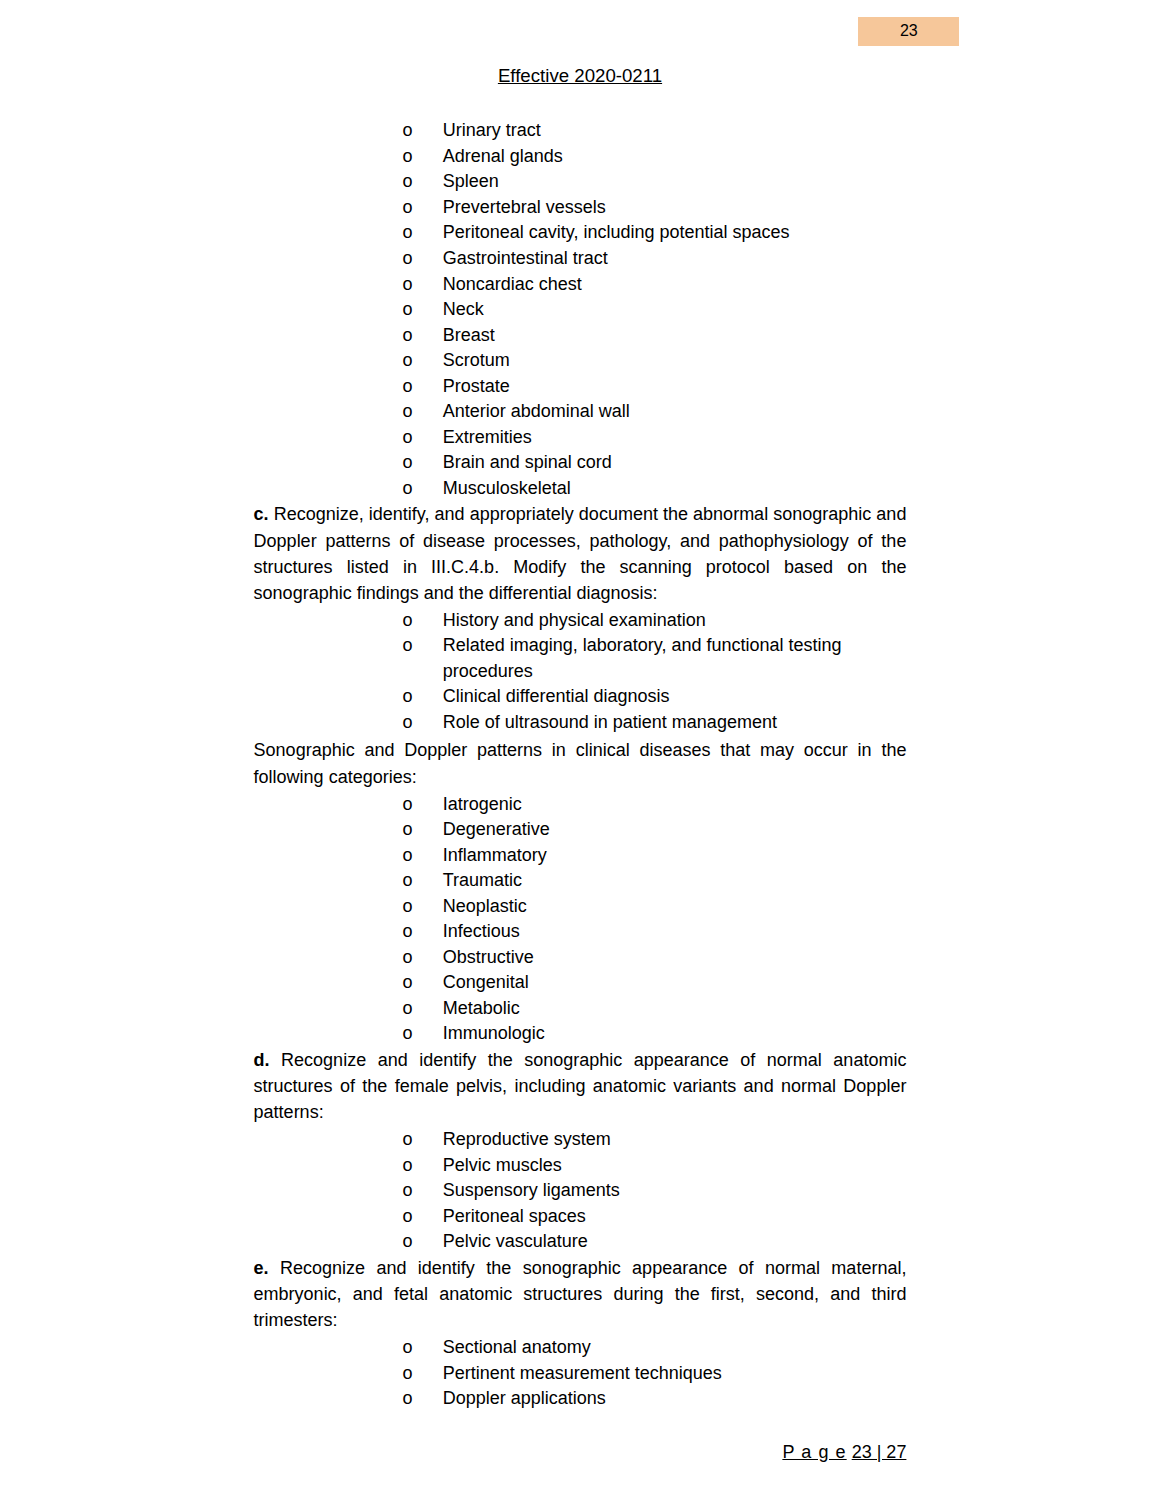23
Effective 2020-0211
Urinary tract
Adrenal glands
Spleen
Prevertebral vessels
Peritoneal cavity, including potential spaces
Gastrointestinal tract
Noncardiac chest
Neck
Breast
Scrotum
Prostate
Anterior abdominal wall
Extremities
Brain and spinal cord
Musculoskeletal
c. Recognize, identify, and appropriately document the abnormal sonographic and Doppler patterns of disease processes, pathology, and pathophysiology of the structures listed in III.C.4.b. Modify the scanning protocol based on the sonographic findings and the differential diagnosis:
History and physical examination
Related imaging, laboratory, and functional testing procedures
Clinical differential diagnosis
Role of ultrasound in patient management
Sonographic and Doppler patterns in clinical diseases that may occur in the following categories:
Iatrogenic
Degenerative
Inflammatory
Traumatic
Neoplastic
Infectious
Obstructive
Congenital
Metabolic
Immunologic
d. Recognize and identify the sonographic appearance of normal anatomic structures of the female pelvis, including anatomic variants and normal Doppler patterns:
Reproductive system
Pelvic muscles
Suspensory ligaments
Peritoneal spaces
Pelvic vasculature
e. Recognize and identify the sonographic appearance of normal maternal, embryonic, and fetal anatomic structures during the first, second, and third trimesters:
Sectional anatomy
Pertinent measurement techniques
Doppler applications
P a g e 23 | 27